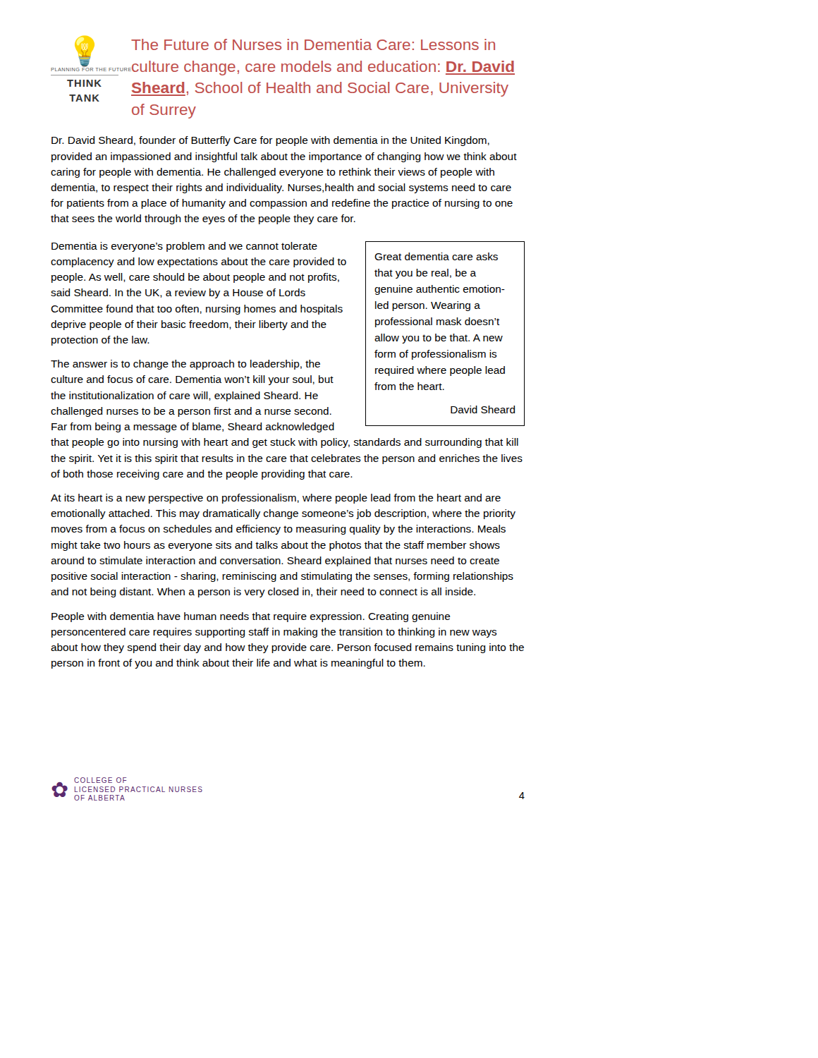💡
PLANNING FOR THE FUTURE
THINK TANK
The Future of Nurses in Dementia Care: Lessons in culture change, care models and education: Dr. David Sheard, School of Health and Social Care, University of Surrey
Dr. David Sheard, founder of Butterfly Care for people with dementia in the United Kingdom, provided an impassioned and insightful talk about the importance of changing how we think about caring for people with dementia. He challenged everyone to rethink their views of people with dementia, to respect their rights and individuality. Nurses,health and social systems need to care for patients from a place of humanity and compassion and redefine the practice of nursing to one that sees the world through the eyes of the people they care for.
Great dementia care asks that you be real, be a genuine authentic emotion-led person. Wearing a professional mask doesn’t allow you to be that. A new form of professionalism is required where people lead from the heart.
David Sheard
Dementia is everyone’s problem and we cannot tolerate complacency and low expectations about the care provided to people. As well, care should be about people and not profits, said Sheard. In the UK, a review by a House of Lords Committee found that too often, nursing homes and hospitals deprive people of their basic freedom, their liberty and the protection of the law.
The answer is to change the approach to leadership, the culture and focus of care. Dementia won’t kill your soul, but the institutionalization of care will, explained Sheard. He challenged nurses to be a person first and a nurse second. Far from being a message of blame, Sheard acknowledged that people go into nursing with heart and get stuck with policy, standards and surrounding that kill the spirit. Yet it is this spirit that results in the care that celebrates the person and enriches the lives of both those receiving care and the people providing that care.
At its heart is a new perspective on professionalism, where people lead from the heart and are emotionally attached. This may dramatically change someone’s job description, where the priority moves from a focus on schedules and efficiency to measuring quality by the interactions. Meals might take two hours as everyone sits and talks about the photos that the staff member shows around to stimulate interaction and conversation. Sheard explained that nurses need to create positive social interaction - sharing, reminiscing and stimulating the senses, forming relationships and not being distant. When a person is very closed in, their need to connect is all inside.
People with dementia have human needs that require expression. Creating genuine personcentered care requires supporting staff in making the transition to thinking in new ways about how they spend their day and how they provide care. Person focused remains tuning into the person in front of you and think about their life and what is meaningful to them.
✿
College of
Licensed Practical Nurses
of Alberta
4